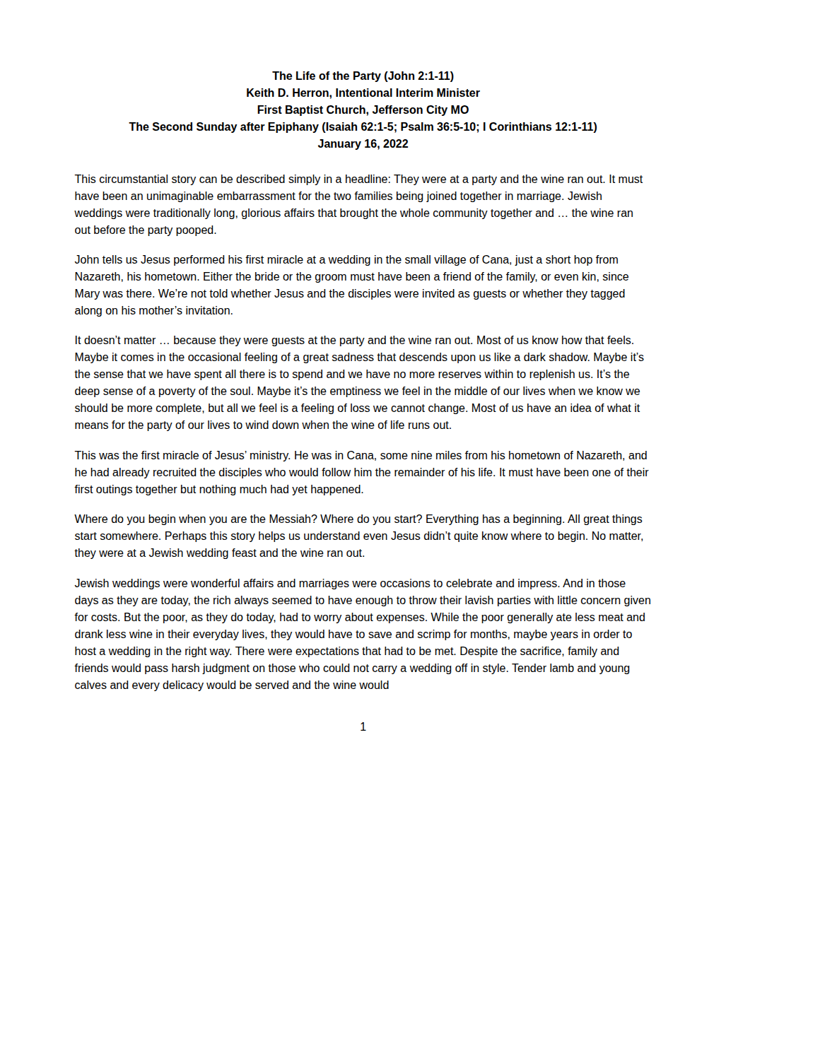The Life of the Party (John 2:1-11)
Keith D. Herron, Intentional Interim Minister
First Baptist Church, Jefferson City MO
The Second Sunday after Epiphany (Isaiah 62:1-5; Psalm 36:5-10; I Corinthians 12:1-11)
January 16, 2022
This circumstantial story can be described simply in a headline: They were at a party and the wine ran out. It must have been an unimaginable embarrassment for the two families being joined together in marriage. Jewish weddings were traditionally long, glorious affairs that brought the whole community together and … the wine ran out before the party pooped.
John tells us Jesus performed his first miracle at a wedding in the small village of Cana, just a short hop from Nazareth, his hometown. Either the bride or the groom must have been a friend of the family, or even kin, since Mary was there. We’re not told whether Jesus and the disciples were invited as guests or whether they tagged along on his mother’s invitation.
It doesn’t matter … because they were guests at the party and the wine ran out. Most of us know how that feels. Maybe it comes in the occasional feeling of a great sadness that descends upon us like a dark shadow. Maybe it’s the sense that we have spent all there is to spend and we have no more reserves within to replenish us. It’s the deep sense of a poverty of the soul. Maybe it’s the emptiness we feel in the middle of our lives when we know we should be more complete, but all we feel is a feeling of loss we cannot change. Most of us have an idea of what it means for the party of our lives to wind down when the wine of life runs out.
This was the first miracle of Jesus’ ministry. He was in Cana, some nine miles from his hometown of Nazareth, and he had already recruited the disciples who would follow him the remainder of his life. It must have been one of their first outings together but nothing much had yet happened.
Where do you begin when you are the Messiah? Where do you start? Everything has a beginning. All great things start somewhere. Perhaps this story helps us understand even Jesus didn’t quite know where to begin. No matter, they were at a Jewish wedding feast and the wine ran out.
Jewish weddings were wonderful affairs and marriages were occasions to celebrate and impress. And in those days as they are today, the rich always seemed to have enough to throw their lavish parties with little concern given for costs. But the poor, as they do today, had to worry about expenses. While the poor generally ate less meat and drank less wine in their everyday lives, they would have to save and scrimp for months, maybe years in order to host a wedding in the right way. There were expectations that had to be met. Despite the sacrifice, family and friends would pass harsh judgment on those who could not carry a wedding off in style. Tender lamb and young calves and every delicacy would be served and the wine would
1